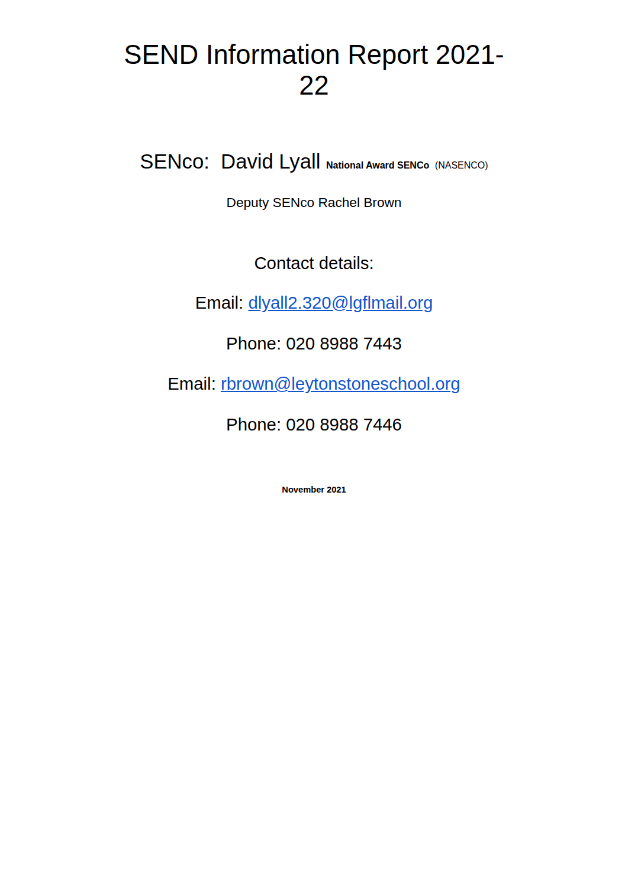SEND Information Report 2021-22
SENco: David Lyall National Award SENCo (NASENCO)
Deputy SENco Rachel Brown
Contact details:
Email: dlyall2.320@lgflmail.org
Phone: 020 8988 7443
Email: rbrown@leytonstoneschool.org
Phone: 020 8988 7446
November 2021